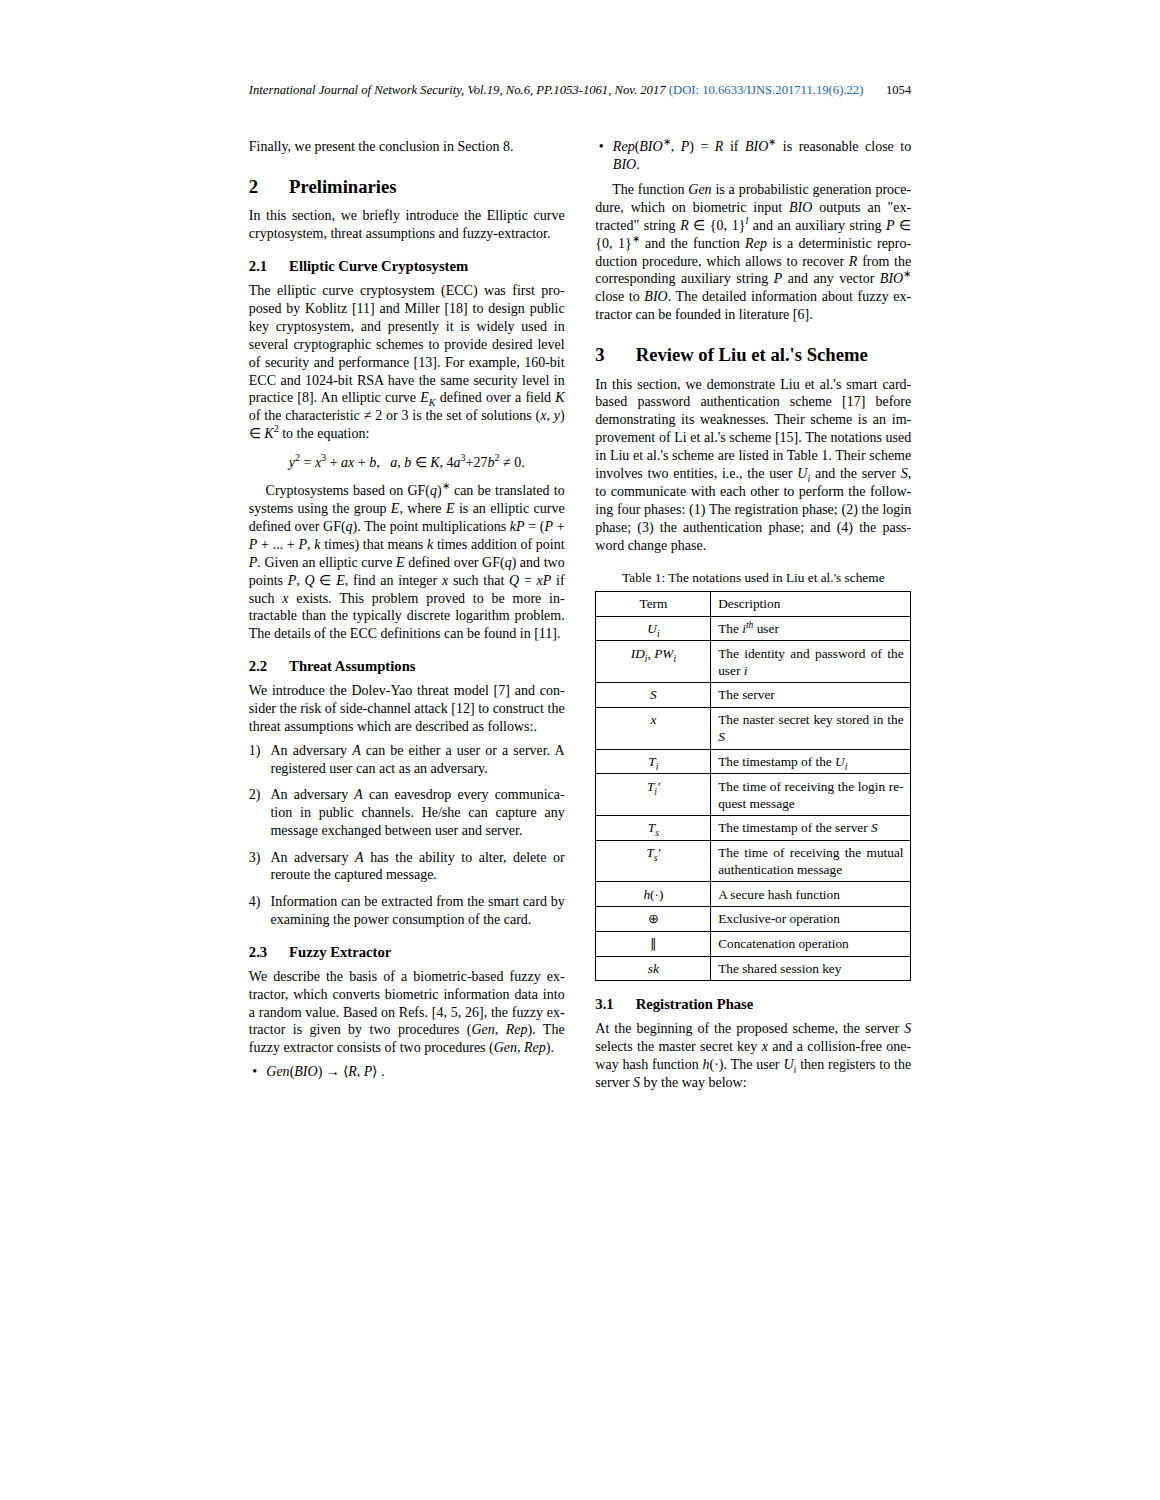1054 International Journal of Network Security, Vol.19, No.6, PP.1053-1061, Nov. 2017 (DOI: 10.6633/IJNS.201711.19(6).22)
Finally, we present the conclusion in Section 8.
2 Preliminaries
In this section, we briefly introduce the Elliptic curve cryptosystem, threat assumptions and fuzzy-extractor.
2.1 Elliptic Curve Cryptosystem
The elliptic curve cryptosystem (ECC) was first proposed by Koblitz [11] and Miller [18] to design public key cryptosystem, and presently it is widely used in several cryptographic schemes to provide desired level of security and performance [13]. For example, 160-bit ECC and 1024-bit RSA have the same security level in practice [8]. An elliptic curve EK defined over a field K of the characteristic ≠ 2 or 3 is the set of solutions (x, y) ∈ K2 to the equation:
y2 = x3 + ax + b, a, b ∈ K, 4a3+27b2 ≠ 0.
Cryptosystems based on GF(q)∗ can be translated to systems using the group E, where E is an elliptic curve defined over GF(q). The point multiplications kP = (P + P + ... + P, k times) that means k times addition of point P. Given an elliptic curve E defined over GF(q) and two points P, Q ∈ E, find an integer x such that Q = xP if such x exists. This problem proved to be more intractable than the typically discrete logarithm problem. The details of the ECC definitions can be found in [11].
2.2 Threat Assumptions
We introduce the Dolev-Yao threat model [7] and consider the risk of side-channel attack [12] to construct the threat assumptions which are described as follows:.
An adversary A can be either a user or a server. A registered user can act as an adversary.
An adversary A can eavesdrop every communication in public channels. He/she can capture any message exchanged between user and server.
An adversary A has the ability to alter, delete or reroute the captured message.
Information can be extracted from the smart card by examining the power consumption of the card.
2.3 Fuzzy Extractor
We describe the basis of a biometric-based fuzzy extractor, which converts biometric information data into a random value. Based on Refs. [4, 5, 26], the fuzzy extractor is given by two procedures (Gen, Rep). The fuzzy extractor consists of two procedures (Gen, Rep).
Gen(BIO) → ⟨R, P⟩ .
Rep(BIO∗, P) = R if BIO∗ is reasonable close to BIO.
The function Gen is a probabilistic generation procedure, which on biometric input BIO outputs an "extracted" string R ∈ {0, 1}l and an auxiliary string P ∈ {0, 1}∗ and the function Rep is a deterministic reproduction procedure, which allows to recover R from the corresponding auxiliary string P and any vector BIO∗ close to BIO. The detailed information about fuzzy extractor can be founded in literature [6].
3 Review of Liu et al.'s Scheme
In this section, we demonstrate Liu et al.'s smart card-based password authentication scheme [17] before demonstrating its weaknesses. Their scheme is an improvement of Li et al.'s scheme [15]. The notations used in Liu et al.'s scheme are listed in Table 1. Their scheme involves two entities, i.e., the user Ui and the server S, to communicate with each other to perform the following four phases: (1) The registration phase; (2) the login phase; (3) the authentication phase; and (4) the password change phase.
Table 1: The notations used in Liu et al.'s scheme
| Term | Description |
| U i | The i th user |
| ID i , PW i | The identity and password of the user i |
| S | The server |
| x | The naster secret key stored in the S |
| T i | The timestamp of the U i |
| T i ′ | The time of receiving the login request message |
| T s | The timestamp of the server S |
| T s ′ | The time of receiving the mutual authentication message |
| h (·) | A secure hash function |
| ⊕ | Exclusive-or operation |
| ∥ | Concatenation operation |
| sk | The shared session key |
3.1 Registration Phase
At the beginning of the proposed scheme, the server S selects the master secret key x and a collision-free one-way hash function h(·). The user Ui then registers to the server S by the way below: